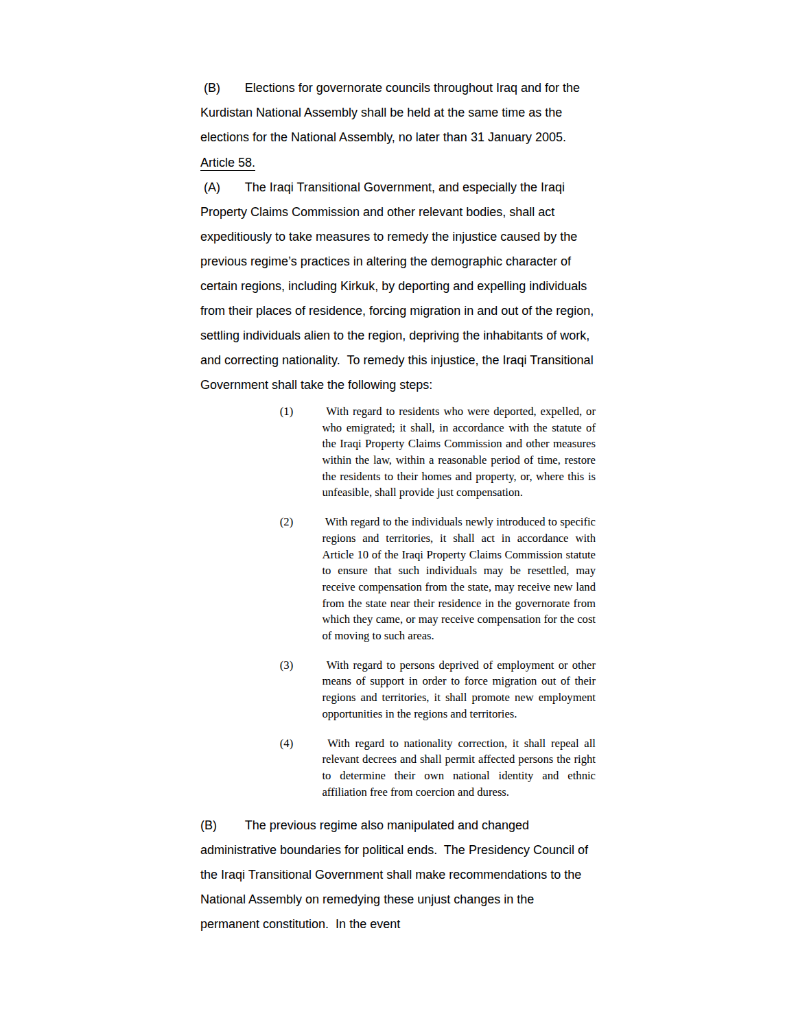(B) Elections for governorate councils throughout Iraq and for the Kurdistan National Assembly shall be held at the same time as the elections for the National Assembly, no later than 31 January 2005.
Article 58.
(A) The Iraqi Transitional Government, and especially the Iraqi Property Claims Commission and other relevant bodies, shall act expeditiously to take measures to remedy the injustice caused by the previous regime’s practices in altering the demographic character of certain regions, including Kirkuk, by deporting and expelling individuals from their places of residence, forcing migration in and out of the region, settling individuals alien to the region, depriving the inhabitants of work, and correcting nationality. To remedy this injustice, the Iraqi Transitional Government shall take the following steps:
(1) With regard to residents who were deported, expelled, or who emigrated; it shall, in accordance with the statute of the Iraqi Property Claims Commission and other measures within the law, within a reasonable period of time, restore the residents to their homes and property, or, where this is unfeasible, shall provide just compensation.
(2) With regard to the individuals newly introduced to specific regions and territories, it shall act in accordance with Article 10 of the Iraqi Property Claims Commission statute to ensure that such individuals may be resettled, may receive compensation from the state, may receive new land from the state near their residence in the governorate from which they came, or may receive compensation for the cost of moving to such areas.
(3) With regard to persons deprived of employment or other means of support in order to force migration out of their regions and territories, it shall promote new employment opportunities in the regions and territories.
(4) With regard to nationality correction, it shall repeal all relevant decrees and shall permit affected persons the right to determine their own national identity and ethnic affiliation free from coercion and duress.
(B) The previous regime also manipulated and changed administrative boundaries for political ends. The Presidency Council of the Iraqi Transitional Government shall make recommendations to the National Assembly on remedying these unjust changes in the permanent constitution. In the event